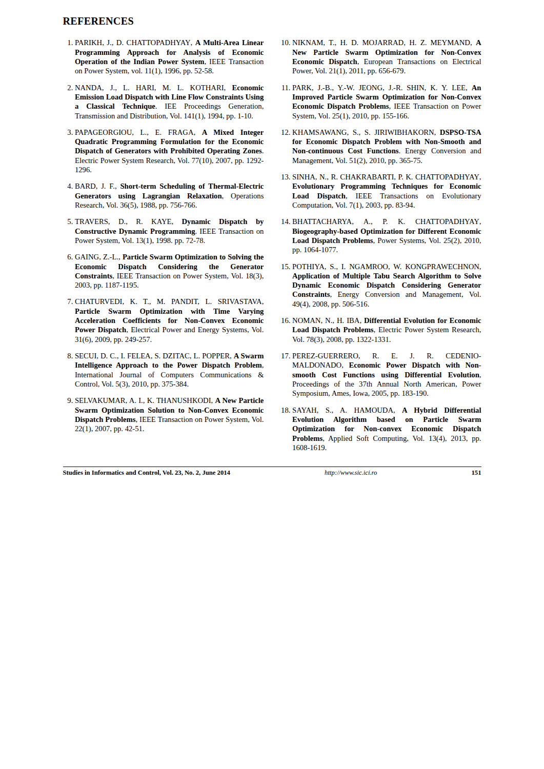REFERENCES
PARIKH, J., D. CHATTOPADHYAY, A Multi-Area Linear Programming Approach for Analysis of Economic Operation of the Indian Power System, IEEE Transaction on Power System, vol. 11(1), 1996, pp. 52-58.
NANDA, J., L. HARI, M. L. KOTHARI, Economic Emission Load Dispatch with Line Flow Constraints Using a Classical Technique. IEE Proceedings Generation, Transmission and Distribution, Vol. 141(1), 1994, pp. 1-10.
PAPAGEORGIOU, L., E. FRAGA, A Mixed Integer Quadratic Programming Formulation for the Economic Dispatch of Generators with Prohibited Operating Zones. Electric Power System Research, Vol. 77(10), 2007, pp. 1292-1296.
BARD, J. F., Short-term Scheduling of Thermal-Electric Generators using Lagrangian Relaxation, Operations Research, Vol. 36(5), 1988, pp. 756-766.
TRAVERS, D., R. KAYE, Dynamic Dispatch by Constructive Dynamic Programming. IEEE Transaction on Power System, Vol. 13(1), 1998. pp. 72-78.
GAING, Z.-L., Particle Swarm Optimization to Solving the Economic Dispatch Considering the Generator Constraints, IEEE Transaction on Power System, Vol. 18(3), 2003, pp. 1187-1195.
CHATURVEDI, K. T., M. PANDIT, L. SRIVASTAVA, Particle Swarm Optimization with Time Varying Acceleration Coefficients for Non-Convex Economic Power Dispatch, Electrical Power and Energy Systems, Vol. 31(6), 2009, pp. 249-257.
SECUI, D. C., I. FELEA, S. DZITAC, L. POPPER, A Swarm Intelligence Approach to the Power Dispatch Problem, International Journal of Computers Communications & Control, Vol. 5(3), 2010, pp. 375-384.
SELVAKUMAR, A. I., K. THANUSHKODI, A New Particle Swarm Optimization Solution to Non-Convex Economic Dispatch Problems, IEEE Transaction on Power System, Vol. 22(1), 2007, pp. 42-51.
NIKNAM, T., H. D. MOJARRAD, H. Z. MEYMAND, A New Particle Swarm Optimization for Non-Convex Economic Dispatch, European Transactions on Electrical Power, Vol. 21(1), 2011, pp. 656-679.
PARK, J.-B., Y.-W. JEONG, J.-R. SHIN, K. Y. LEE, An Improved Particle Swarm Optimization for Non-Convex Economic Dispatch Problems, IEEE Transaction on Power System, Vol. 25(1), 2010, pp. 155-166.
KHAMSAWANG, S., S. JIRIWIBHAKORN, DSPSO-TSA for Economic Dispatch Problem with Non-Smooth and Non-continuous Cost Functions. Energy Conversion and Management, Vol. 51(2), 2010, pp. 365-75.
SINHA, N., R. CHAKRABARTI, P. K. CHATTOPADHYAY, Evolutionary Programming Techniques for Economic Load Dispatch, IEEE Transactions on Evolutionary Computation, Vol. 7(1), 2003, pp. 83-94.
BHATTACHARYA, A., P. K. CHATTOPADHYAY, Biogeography-based Optimization for Different Economic Load Dispatch Problems, Power Systems, Vol. 25(2), 2010, pp. 1064-1077.
POTHIYA, S., I. NGAMROO, W. KONGPRAWECHNON, Application of Multiple Tabu Search Algorithm to Solve Dynamic Economic Dispatch Considering Generator Constraints, Energy Conversion and Management, Vol. 49(4), 2008, pp. 506-516.
NOMAN, N., H. IBA, Differential Evolution for Economic Load Dispatch Problems, Electric Power System Research, Vol. 78(3), 2008, pp. 1322-1331.
PEREZ-GUERRERO, R. E. J. R. CEDENIO-MALDONADO, Economic Power Dispatch with Non-smooth Cost Functions using Differential Evolution, Proceedings of the 37th Annual North American, Power Symposium, Ames, Iowa, 2005, pp. 183-190.
SAYAH, S., A. HAMOUDA, A Hybrid Differential Evolution Algorithm based on Particle Swarm Optimization for Non-convex Economic Dispatch Problems, Applied Soft Computing, Vol. 13(4), 2013, pp. 1608-1619.
Studies in Informatics and Control, Vol. 23, No. 2, June 2014 http://www.sic.ici.ro 151